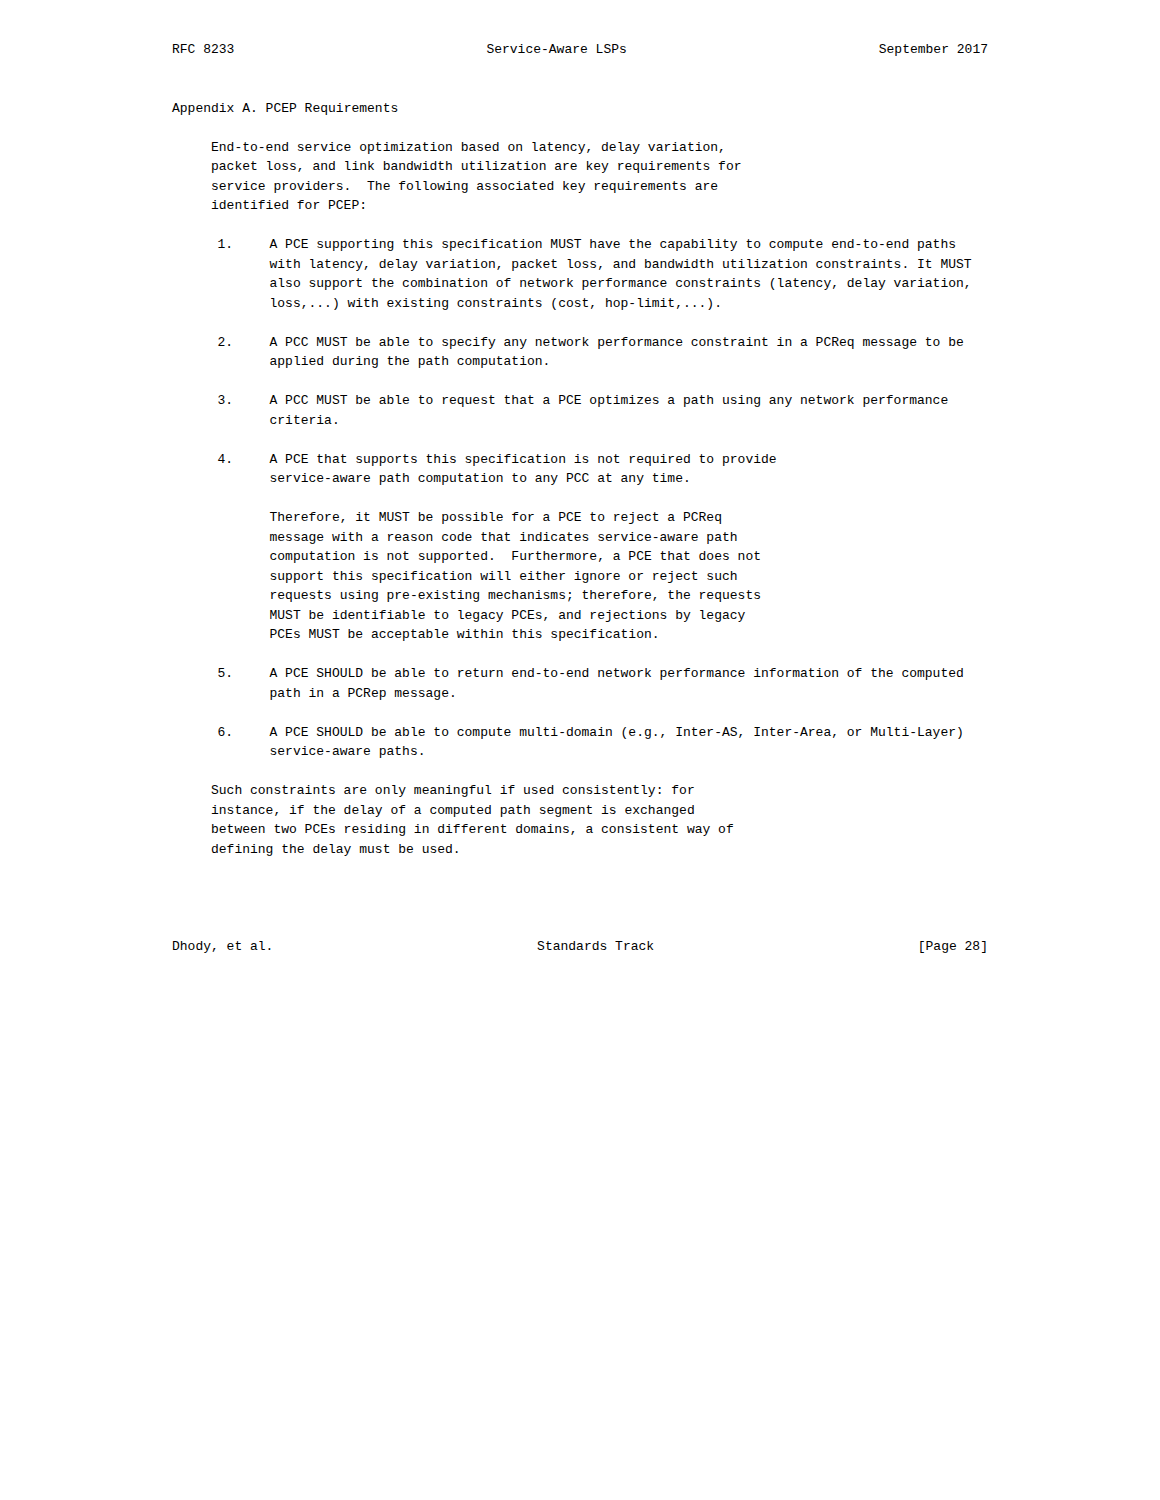RFC 8233 Service-Aware LSPs September 2017
Appendix A. PCEP Requirements
End-to-end service optimization based on latency, delay variation, packet loss, and link bandwidth utilization are key requirements for service providers. The following associated key requirements are identified for PCEP:
1. A PCE supporting this specification MUST have the capability to compute end-to-end paths with latency, delay variation, packet loss, and bandwidth utilization constraints. It MUST also support the combination of network performance constraints (latency, delay variation, loss,...) with existing constraints (cost, hop-limit,...).
2. A PCC MUST be able to specify any network performance constraint in a PCReq message to be applied during the path computation.
3. A PCC MUST be able to request that a PCE optimizes a path using any network performance criteria.
4.
A PCE that supports this specification is not required to provide service-aware path computation to any PCC at any time.
Therefore, it MUST be possible for a PCE to reject a PCReq message with a reason code that indicates service-aware path computation is not supported. Furthermore, a PCE that does not support this specification will either ignore or reject such requests using pre-existing mechanisms; therefore, the requests MUST be identifiable to legacy PCEs, and rejections by legacy PCEs MUST be acceptable within this specification.
5. A PCE SHOULD be able to return end-to-end network performance information of the computed path in a PCRep message.
6. A PCE SHOULD be able to compute multi-domain (e.g., Inter-AS, Inter-Area, or Multi-Layer) service-aware paths.
Such constraints are only meaningful if used consistently: for instance, if the delay of a computed path segment is exchanged between two PCEs residing in different domains, a consistent way of defining the delay must be used.
Dhody, et al. Standards Track [Page 28]